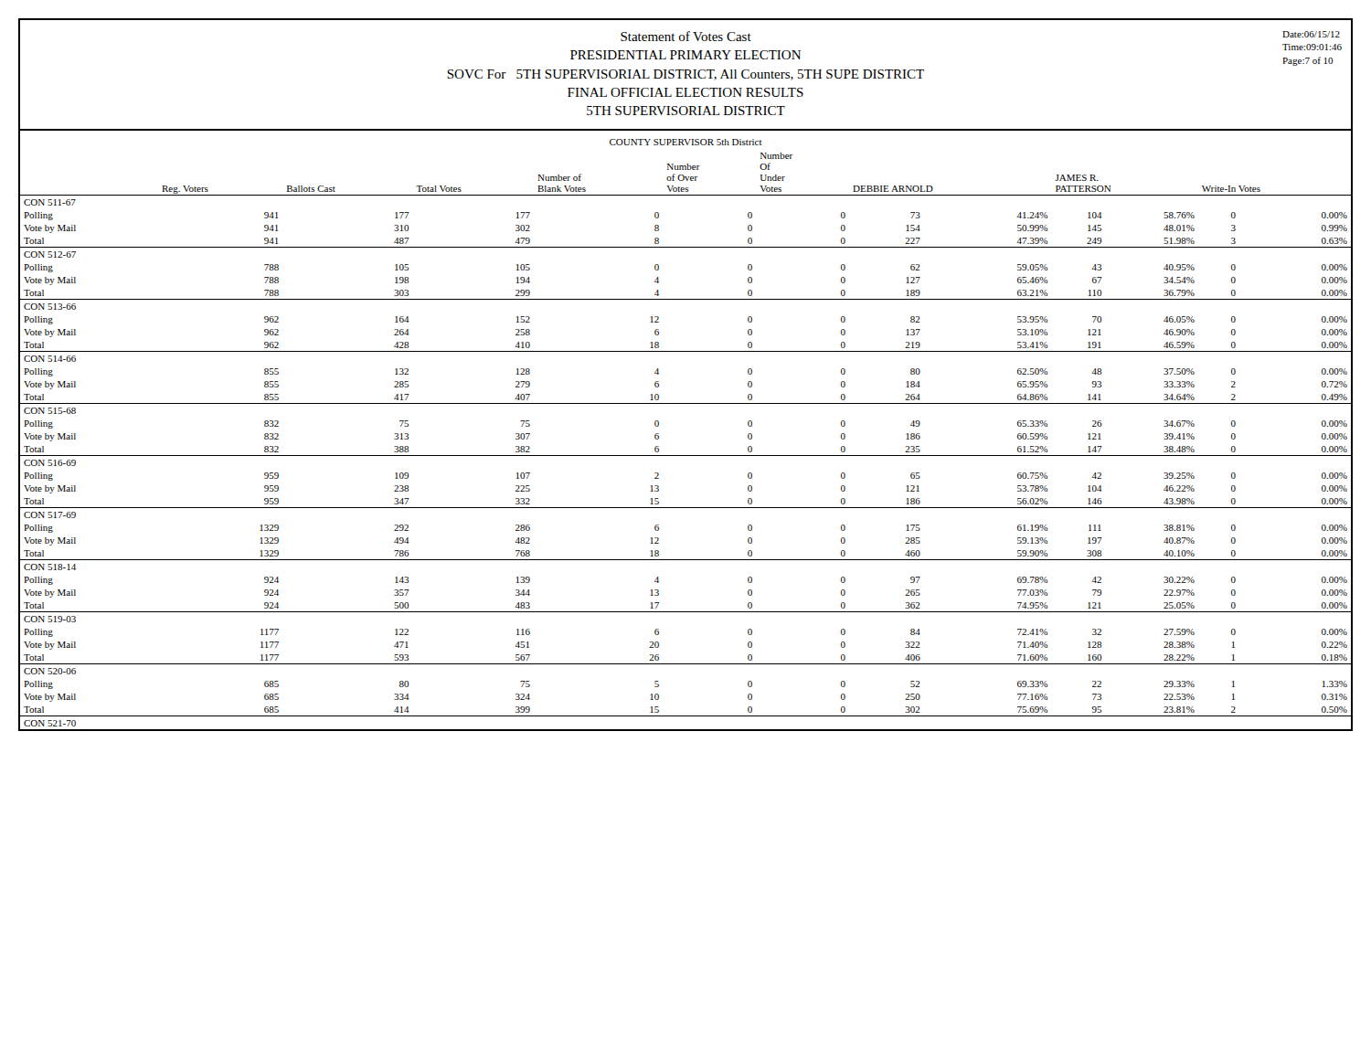Date:06/15/12
Time:09:01:46
Page:7 of 10
Statement of Votes Cast
PRESIDENTIAL PRIMARY ELECTION
SOVC For 5TH SUPERVISORIAL DISTRICT, All Counters, 5TH SUPE DISTRICT
FINAL OFFICIAL ELECTION RESULTS
5TH SUPERVISORIAL DISTRICT
COUNTY SUPERVISOR 5th District
| | Reg. Voters | Ballots Cast | Total Votes | Number of Blank Votes | Number of Over Votes | Number Of Under Votes | DEBBIE ARNOLD | JAMES R. PATTERSON | Write-In Votes |
| --- | --- | --- | --- | --- | --- | --- | --- | --- | --- |
| CON 511-67 | |
| Polling | 941 | 177 | 177 | 0 | 0 | 0 | 73 | 41.24% | 104 | 58.76% | 0 | 0.00% |
| Vote by Mail | 941 | 310 | 302 | 8 | 0 | 0 | 154 | 50.99% | 145 | 48.01% | 3 | 0.99% |
| Total | 941 | 487 | 479 | 8 | 0 | 0 | 227 | 47.39% | 249 | 51.98% | 3 | 0.63% |
| CON 512-67 | |
| Polling | 788 | 105 | 105 | 0 | 0 | 0 | 62 | 59.05% | 43 | 40.95% | 0 | 0.00% |
| Vote by Mail | 788 | 198 | 194 | 4 | 0 | 0 | 127 | 65.46% | 67 | 34.54% | 0 | 0.00% |
| Total | 788 | 303 | 299 | 4 | 0 | 0 | 189 | 63.21% | 110 | 36.79% | 0 | 0.00% |
| CON 513-66 | |
| Polling | 962 | 164 | 152 | 12 | 0 | 0 | 82 | 53.95% | 70 | 46.05% | 0 | 0.00% |
| Vote by Mail | 962 | 264 | 258 | 6 | 0 | 0 | 137 | 53.10% | 121 | 46.90% | 0 | 0.00% |
| Total | 962 | 428 | 410 | 18 | 0 | 0 | 219 | 53.41% | 191 | 46.59% | 0 | 0.00% |
| CON 514-66 | |
| Polling | 855 | 132 | 128 | 4 | 0 | 0 | 80 | 62.50% | 48 | 37.50% | 0 | 0.00% |
| Vote by Mail | 855 | 285 | 279 | 6 | 0 | 0 | 184 | 65.95% | 93 | 33.33% | 2 | 0.72% |
| Total | 855 | 417 | 407 | 10 | 0 | 0 | 264 | 64.86% | 141 | 34.64% | 2 | 0.49% |
| CON 515-68 | |
| Polling | 832 | 75 | 75 | 0 | 0 | 0 | 49 | 65.33% | 26 | 34.67% | 0 | 0.00% |
| Vote by Mail | 832 | 313 | 307 | 6 | 0 | 0 | 186 | 60.59% | 121 | 39.41% | 0 | 0.00% |
| Total | 832 | 388 | 382 | 6 | 0 | 0 | 235 | 61.52% | 147 | 38.48% | 0 | 0.00% |
| CON 516-69 | |
| Polling | 959 | 109 | 107 | 2 | 0 | 0 | 65 | 60.75% | 42 | 39.25% | 0 | 0.00% |
| Vote by Mail | 959 | 238 | 225 | 13 | 0 | 0 | 121 | 53.78% | 104 | 46.22% | 0 | 0.00% |
| Total | 959 | 347 | 332 | 15 | 0 | 0 | 186 | 56.02% | 146 | 43.98% | 0 | 0.00% |
| CON 517-69 | |
| Polling | 1329 | 292 | 286 | 6 | 0 | 0 | 175 | 61.19% | 111 | 38.81% | 0 | 0.00% |
| Vote by Mail | 1329 | 494 | 482 | 12 | 0 | 0 | 285 | 59.13% | 197 | 40.87% | 0 | 0.00% |
| Total | 1329 | 786 | 768 | 18 | 0 | 0 | 460 | 59.90% | 308 | 40.10% | 0 | 0.00% |
| CON 518-14 | |
| Polling | 924 | 143 | 139 | 4 | 0 | 0 | 97 | 69.78% | 42 | 30.22% | 0 | 0.00% |
| Vote by Mail | 924 | 357 | 344 | 13 | 0 | 0 | 265 | 77.03% | 79 | 22.97% | 0 | 0.00% |
| Total | 924 | 500 | 483 | 17 | 0 | 0 | 362 | 74.95% | 121 | 25.05% | 0 | 0.00% |
| CON 519-03 | |
| Polling | 1177 | 122 | 116 | 6 | 0 | 0 | 84 | 72.41% | 32 | 27.59% | 0 | 0.00% |
| Vote by Mail | 1177 | 471 | 451 | 20 | 0 | 0 | 322 | 71.40% | 128 | 28.38% | 1 | 0.22% |
| Total | 1177 | 593 | 567 | 26 | 0 | 0 | 406 | 71.60% | 160 | 28.22% | 1 | 0.18% |
| CON 520-06 | |
| Polling | 685 | 80 | 75 | 5 | 0 | 0 | 52 | 69.33% | 22 | 29.33% | 1 | 1.33% |
| Vote by Mail | 685 | 334 | 324 | 10 | 0 | 0 | 250 | 77.16% | 73 | 22.53% | 1 | 0.31% |
| Total | 685 | 414 | 399 | 15 | 0 | 0 | 302 | 75.69% | 95 | 23.81% | 2 | 0.50% |
| CON 521-70 | |